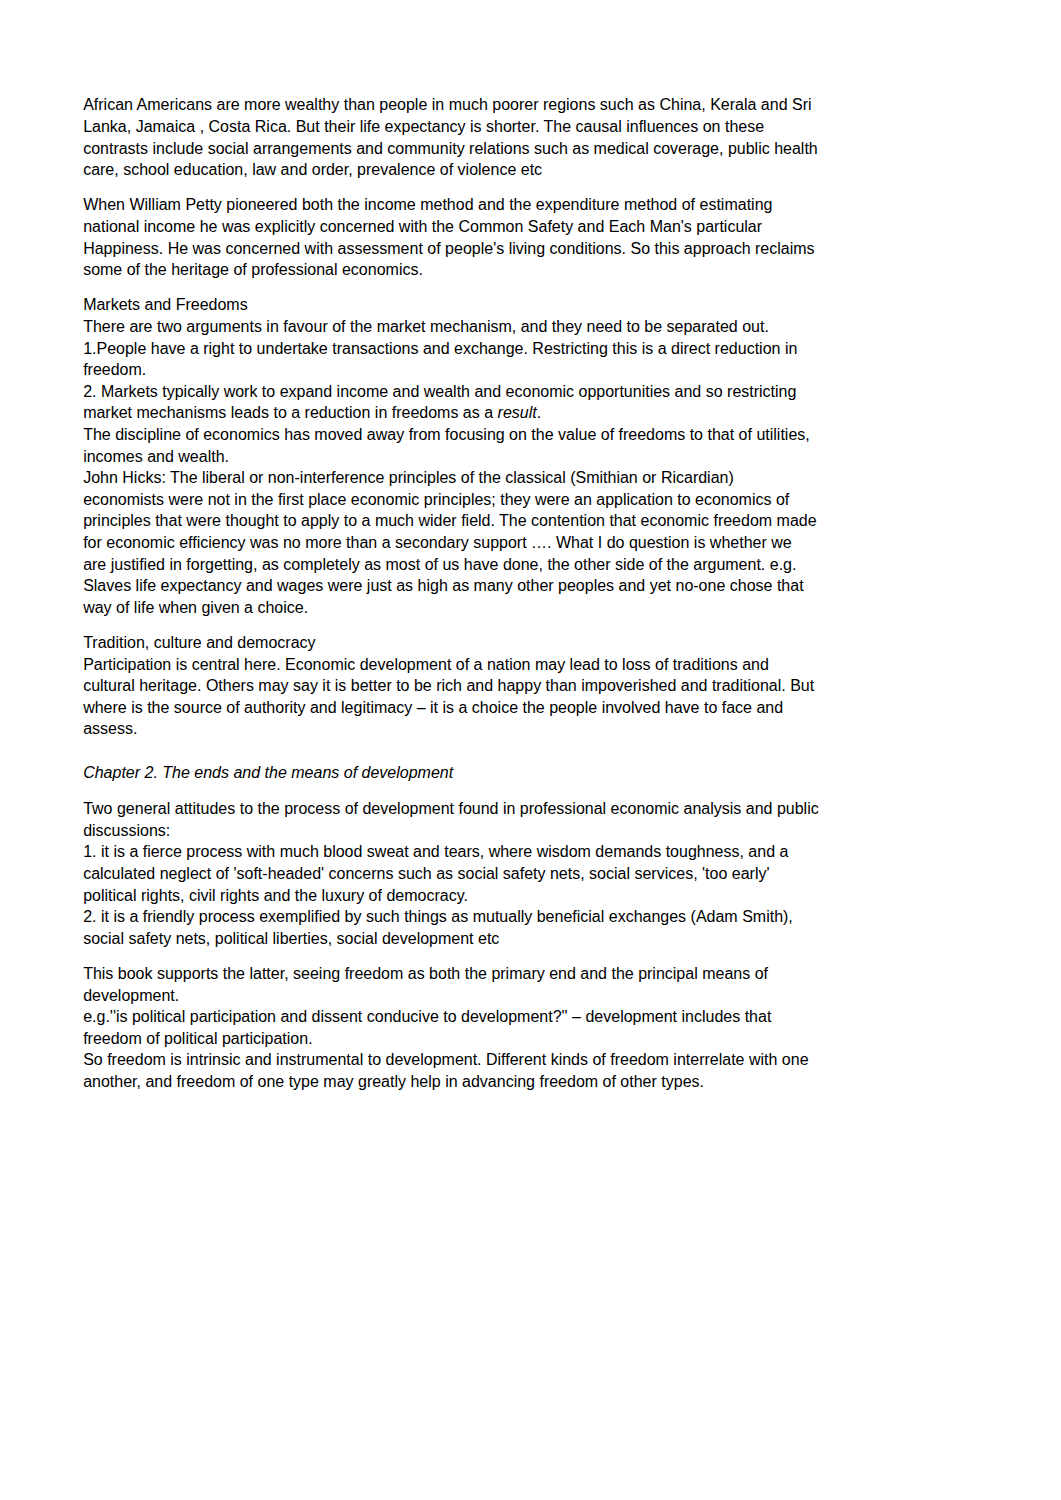African Americans are more wealthy than people in much poorer regions such as China, Kerala and Sri Lanka, Jamaica , Costa Rica. But their life expectancy is shorter. The causal influences on these contrasts include social arrangements and community relations such as medical coverage, public health care, school education, law and order, prevalence of violence etc
When William Petty pioneered both the income method and the expenditure method of estimating national income he was explicitly concerned with the Common Safety and Each Man's particular Happiness. He was concerned with assessment of people's living conditions. So this approach reclaims some of the heritage of professional economics.
Markets and Freedoms
There are two arguments in favour of the market mechanism, and they need to be separated out.
1.People have a right to undertake transactions and exchange. Restricting this is a direct reduction in freedom.
2. Markets typically work to expand income and wealth and economic opportunities and so restricting market mechanisms leads to a reduction in freedoms as a result.
The discipline of economics has moved away from focusing on the value of freedoms to that of utilities, incomes and wealth.
John Hicks: The liberal or non-interference principles of the classical (Smithian or Ricardian) economists were not in the first place economic principles; they were an application to economics of principles that were thought to apply to a much wider field. The contention that economic freedom made for economic efficiency was no more than a secondary support …. What I do question is whether we are justified in forgetting, as completely as most of us have done, the other side of the argument. e.g. Slaves life expectancy and wages were just as high as many other peoples and yet no-one chose that way of life when given a choice.
Tradition, culture and democracy
Participation is central here. Economic development of a nation may lead to loss of traditions and cultural heritage. Others may say it is better to be rich and happy than impoverished and traditional. But where is the source of authority and legitimacy – it is a choice the people involved have to face and assess.
Chapter 2. The ends and the means of development
Two general attitudes to the process of development found in professional economic analysis and public discussions:
1. it is a fierce process with much blood sweat and tears, where wisdom demands toughness, and a calculated neglect of 'soft-headed' concerns such as social safety nets, social services, 'too early' political rights, civil rights and the luxury of democracy.
2. it is a friendly process exemplified by such things as mutually beneficial exchanges (Adam Smith), social safety nets, political liberties, social development etc
This book supports the latter, seeing freedom as both the primary end and the principal means of development.
e.g.''is political participation and dissent conducive to development?'' – development includes that freedom of political participation.
So freedom is intrinsic and instrumental to development. Different kinds of freedom interrelate with one another, and freedom of one type may greatly help in advancing freedom of other types.